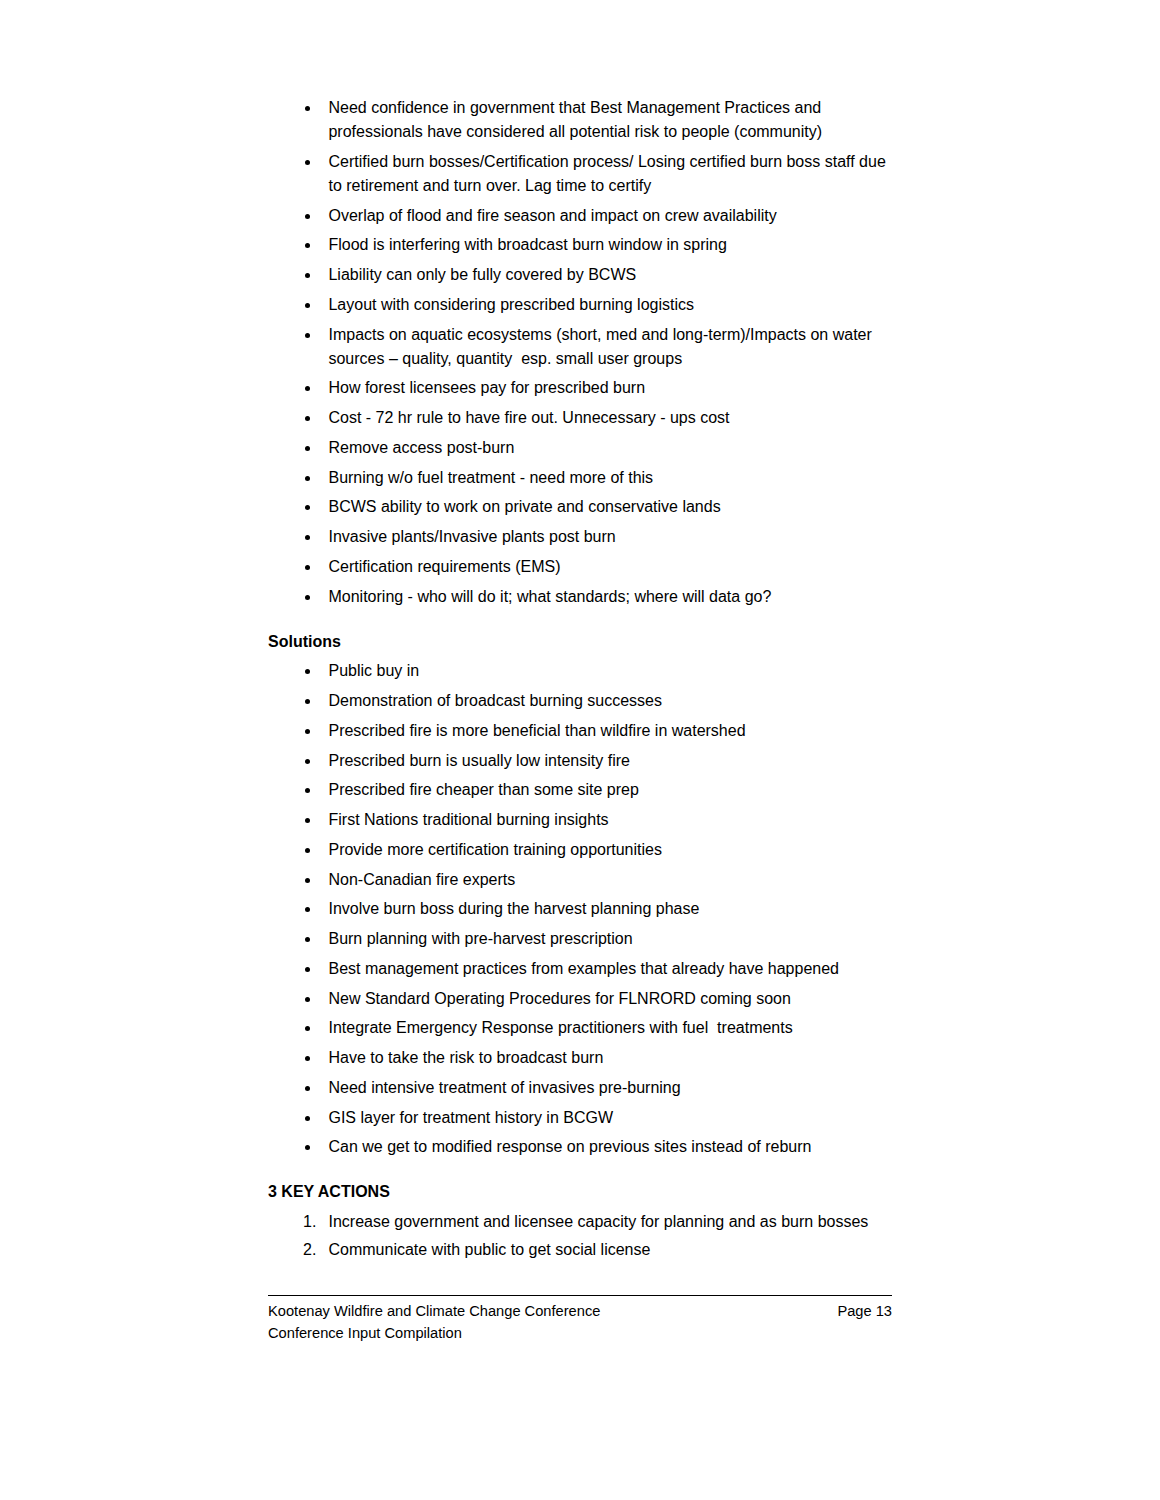Need confidence in government that Best Management Practices and professionals have considered all potential risk to people (community)
Certified burn bosses/Certification process/ Losing certified burn boss staff due to retirement and turn over. Lag time to certify
Overlap of flood and fire season and impact on crew availability
Flood is interfering with broadcast burn window in spring
Liability can only be fully covered by BCWS
Layout with considering prescribed burning logistics
Impacts on aquatic ecosystems (short, med and long-term)/Impacts on water sources – quality, quantity esp. small user groups
How forest licensees pay for prescribed burn
Cost - 72 hr rule to have fire out. Unnecessary - ups cost
Remove access post-burn
Burning w/o fuel treatment - need more of this
BCWS ability to work on private and conservative lands
Invasive plants/Invasive plants post burn
Certification requirements (EMS)
Monitoring - who will do it; what standards; where will data go?
Solutions
Public buy in
Demonstration of broadcast burning successes
Prescribed fire is more beneficial than wildfire in watershed
Prescribed burn is usually low intensity fire
Prescribed fire cheaper than some site prep
First Nations traditional burning insights
Provide more certification training opportunities
Non-Canadian fire experts
Involve burn boss during the harvest planning phase
Burn planning with pre-harvest prescription
Best management practices from examples that already have happened
New Standard Operating Procedures for FLNRORD coming soon
Integrate Emergency Response practitioners with fuel treatments
Have to take the risk to broadcast burn
Need intensive treatment of invasives pre-burning
GIS layer for treatment history in BCGW
Can we get to modified response on previous sites instead of reburn
3 KEY ACTIONS
Increase government and licensee capacity for planning and as burn bosses
Communicate with public to get social license
Kootenay Wildfire and Climate Change Conference
Conference Input Compilation
Page 13